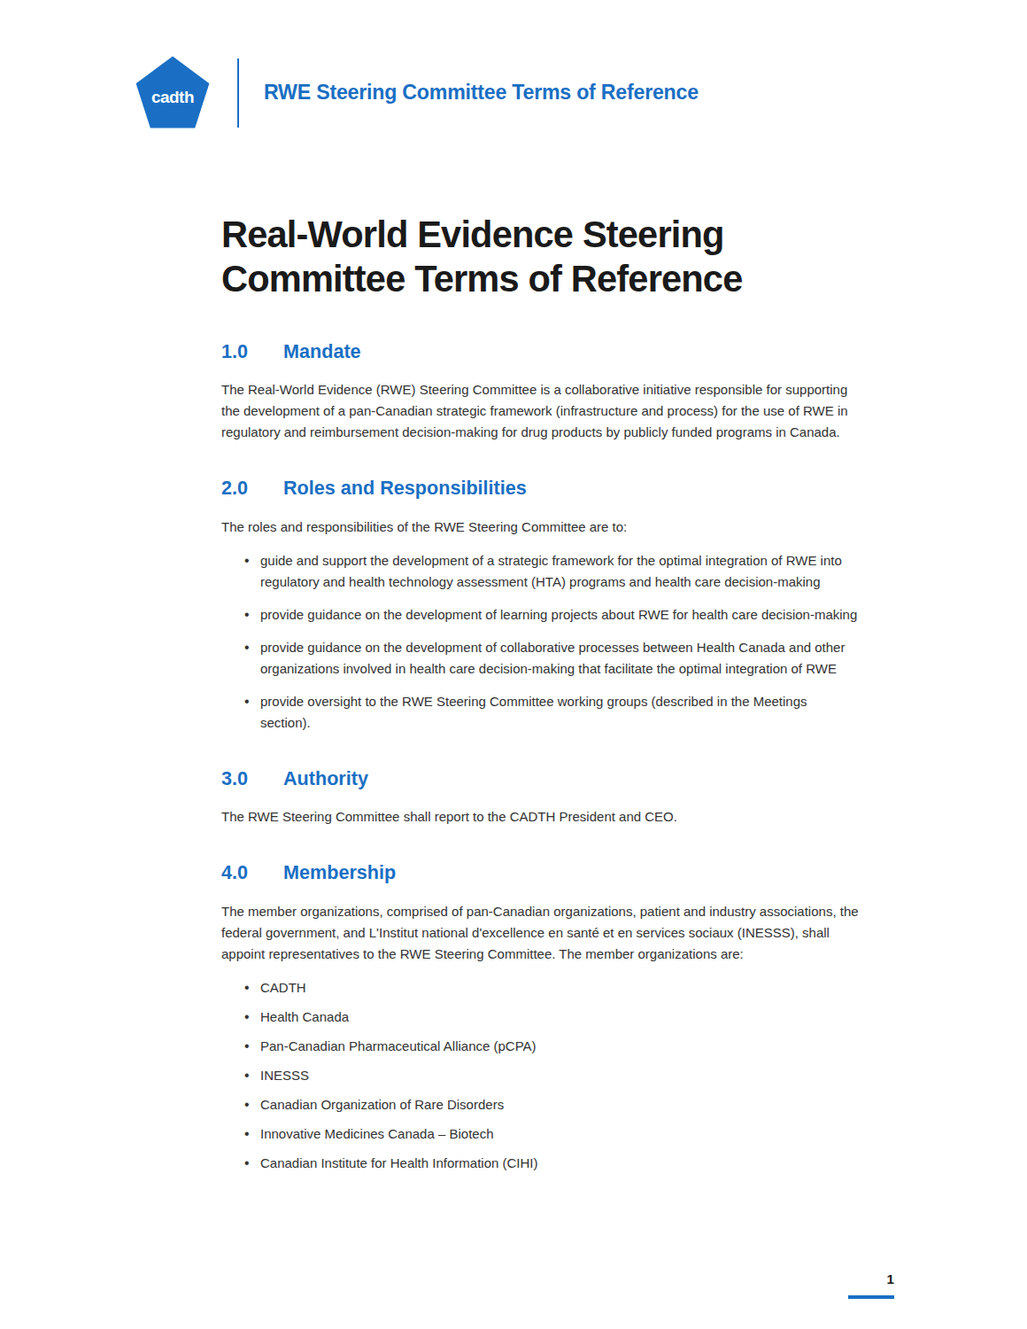cadth
RWE Steering Committee Terms of Reference
Real-World Evidence Steering
Committee Terms of Reference
1.0 Mandate
The Real-World Evidence (RWE) Steering Committee is a collaborative initiative responsible for supporting the development of a pan-Canadian strategic framework (infrastructure and process) for the use of RWE in regulatory and reimbursement decision-making for drug products by publicly funded programs in Canada.
2.0 Roles and Responsibilities
The roles and responsibilities of the RWE Steering Committee are to:
guide and support the development of a strategic framework for the optimal integration of RWE into regulatory and health technology assessment (HTA) programs and health care decision-making
provide guidance on the development of learning projects about RWE for health care decision-making
provide guidance on the development of collaborative processes between Health Canada and other organizations involved in health care decision-making that facilitate the optimal integration of RWE
provide oversight to the RWE Steering Committee working groups (described in the Meetings section).
3.0 Authority
The RWE Steering Committee shall report to the CADTH President and CEO.
4.0 Membership
The member organizations, comprised of pan-Canadian organizations, patient and industry associations, the federal government, and L'Institut national d'excellence en santé et en services sociaux (INESSS), shall appoint representatives to the RWE Steering Committee. The member organizations are:
CADTH
Health Canada
Pan-Canadian Pharmaceutical Alliance (pCPA)
INESSS
Canadian Organization of Rare Disorders
Innovative Medicines Canada – Biotech
Canadian Institute for Health Information (CIHI)
1